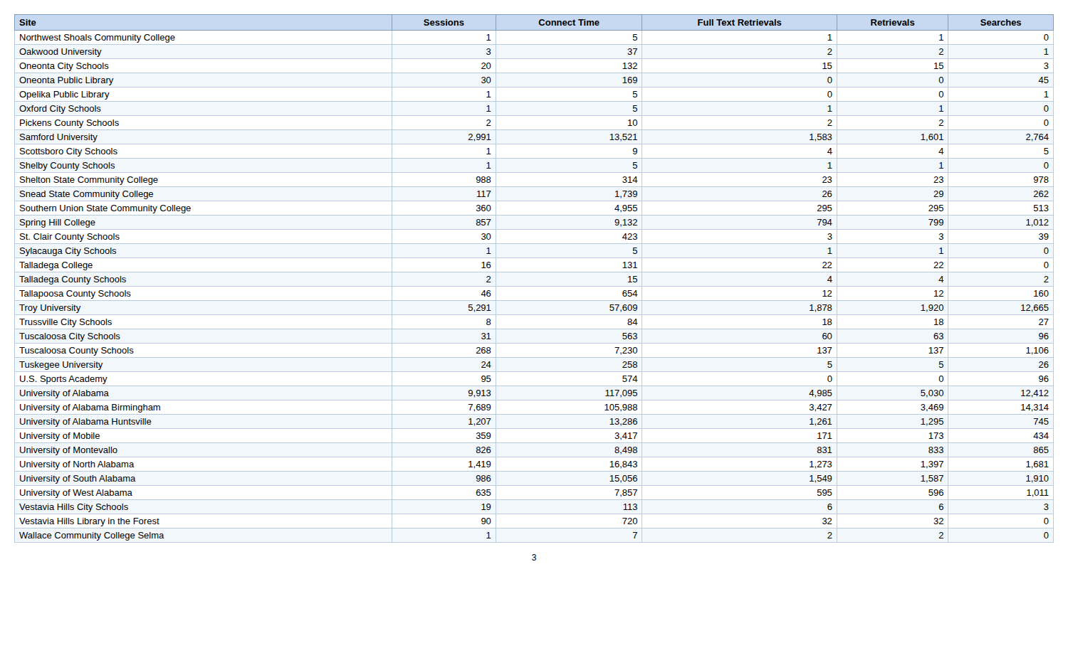Site usage statistics
| Site | Sessions | Connect Time | Full Text Retrievals | Retrievals | Searches |
| --- | --- | --- | --- | --- | --- |
| Northwest Shoals Community College | 1 | 5 | 1 | 1 | 0 |
| Oakwood University | 3 | 37 | 2 | 2 | 1 |
| Oneonta City Schools | 20 | 132 | 15 | 15 | 3 |
| Oneonta Public Library | 30 | 169 | 0 | 0 | 45 |
| Opelika Public Library | 1 | 5 | 0 | 0 | 1 |
| Oxford City Schools | 1 | 5 | 1 | 1 | 0 |
| Pickens County Schools | 2 | 10 | 2 | 2 | 0 |
| Samford University | 2,991 | 13,521 | 1,583 | 1,601 | 2,764 |
| Scottsboro City Schools | 1 | 9 | 4 | 4 | 5 |
| Shelby County Schools | 1 | 5 | 1 | 1 | 0 |
| Shelton State Community College | 988 | 314 | 23 | 23 | 978 |
| Snead State Community College | 117 | 1,739 | 26 | 29 | 262 |
| Southern Union State Community College | 360 | 4,955 | 295 | 295 | 513 |
| Spring Hill College | 857 | 9,132 | 794 | 799 | 1,012 |
| St. Clair County Schools | 30 | 423 | 3 | 3 | 39 |
| Sylacauga City Schools | 1 | 5 | 1 | 1 | 0 |
| Talladega College | 16 | 131 | 22 | 22 | 0 |
| Talladega County Schools | 2 | 15 | 4 | 4 | 2 |
| Tallapoosa County Schools | 46 | 654 | 12 | 12 | 160 |
| Troy University | 5,291 | 57,609 | 1,878 | 1,920 | 12,665 |
| Trussville City Schools | 8 | 84 | 18 | 18 | 27 |
| Tuscaloosa City Schools | 31 | 563 | 60 | 63 | 96 |
| Tuscaloosa County Schools | 268 | 7,230 | 137 | 137 | 1,106 |
| Tuskegee University | 24 | 258 | 5 | 5 | 26 |
| U.S. Sports Academy | 95 | 574 | 0 | 0 | 96 |
| University of Alabama | 9,913 | 117,095 | 4,985 | 5,030 | 12,412 |
| University of Alabama Birmingham | 7,689 | 105,988 | 3,427 | 3,469 | 14,314 |
| University of Alabama Huntsville | 1,207 | 13,286 | 1,261 | 1,295 | 745 |
| University of Mobile | 359 | 3,417 | 171 | 173 | 434 |
| University of Montevallo | 826 | 8,498 | 831 | 833 | 865 |
| University of North Alabama | 1,419 | 16,843 | 1,273 | 1,397 | 1,681 |
| University of South Alabama | 986 | 15,056 | 1,549 | 1,587 | 1,910 |
| University of West Alabama | 635 | 7,857 | 595 | 596 | 1,011 |
| Vestavia Hills City Schools | 19 | 113 | 6 | 6 | 3 |
| Vestavia Hills Library in the Forest | 90 | 720 | 32 | 32 | 0 |
| Wallace Community College Selma | 1 | 7 | 2 | 2 | 0 |
3